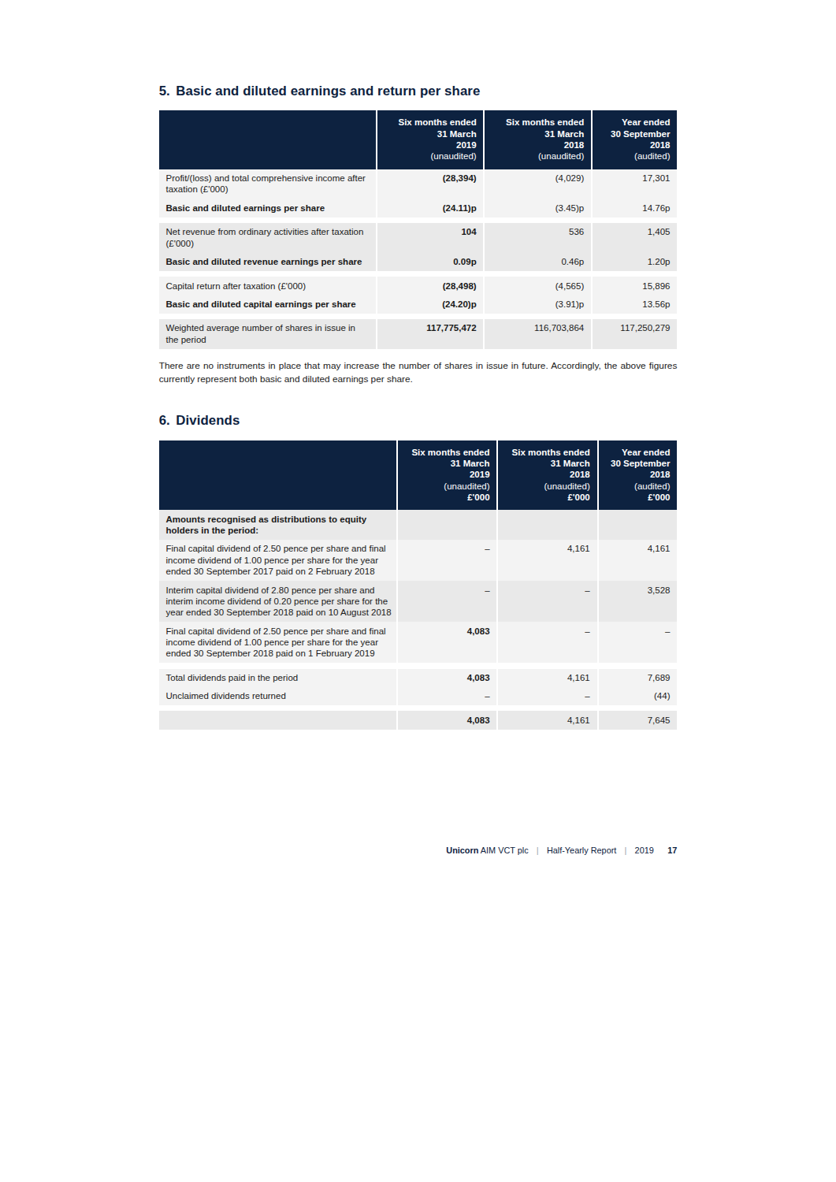5. Basic and diluted earnings and return per share
| | Six months ended 31 March 2019 (unaudited) | Six months ended 31 March 2018 (unaudited) | Year ended 30 September 2018 (audited) |
| --- | --- | --- | --- |
| Profit/(loss) and total comprehensive income after taxation (£'000) | (28,394) | (4,029) | 17,301 |
| Basic and diluted earnings per share | (24.11)p | (3.45)p | 14.76p |
| Net revenue from ordinary activities after taxation (£'000) | 104 | 536 | 1,405 |
| Basic and diluted revenue earnings per share | 0.09p | 0.46p | 1.20p |
| Capital return after taxation (£'000) | (28,498) | (4,565) | 15,896 |
| Basic and diluted capital earnings per share | (24.20)p | (3.91)p | 13.56p |
| Weighted average number of shares in issue in the period | 117,775,472 | 116,703,864 | 117,250,279 |
There are no instruments in place that may increase the number of shares in issue in future. Accordingly, the above figures currently represent both basic and diluted earnings per share.
6. Dividends
| | Six months ended 31 March 2019 (unaudited) £'000 | Six months ended 31 March 2018 (unaudited) £'000 | Year ended 30 September 2018 (audited) £'000 |
| --- | --- | --- | --- |
| Amounts recognised as distributions to equity holders in the period: | | | |
| Final capital dividend of 2.50 pence per share and final income dividend of 1.00 pence per share for the year ended 30 September 2017 paid on 2 February 2018 | – | 4,161 | 4,161 |
| Interim capital dividend of 2.80 pence per share and interim income dividend of 0.20 pence per share for the year ended 30 September 2018 paid on 10 August 2018 | – | – | 3,528 |
| Final capital dividend of 2.50 pence per share and final income dividend of 1.00 pence per share for the year ended 30 September 2018 paid on 1 February 2019 | 4,083 | – | – |
| Total dividends paid in the period | 4,083 | 4,161 | 7,689 |
| Unclaimed dividends returned | – | – | (44) |
| | 4,083 | 4,161 | 7,645 |
Unicorn AIM VCT plc | Half-Yearly Report | 2019 17